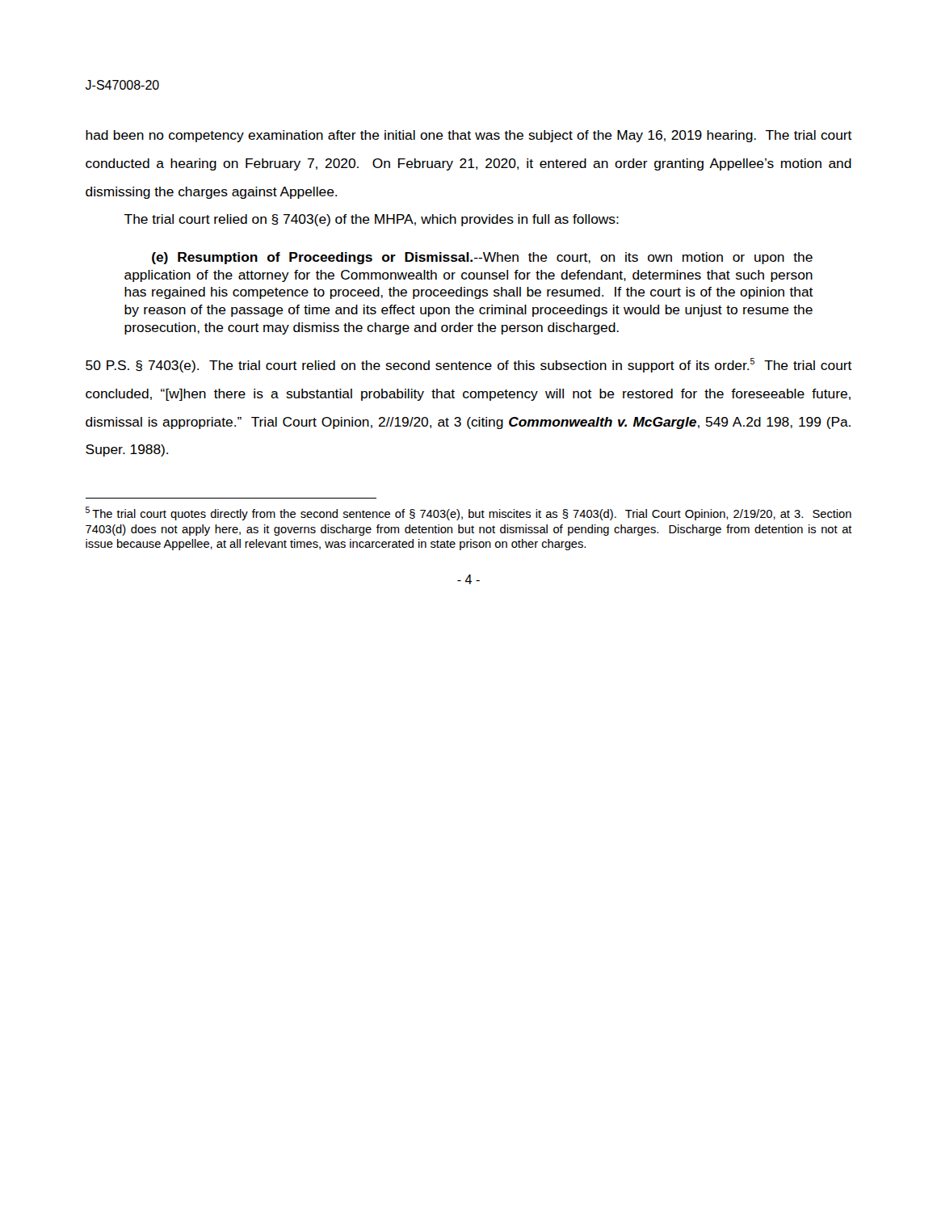J-S47008-20
had been no competency examination after the initial one that was the subject of the May 16, 2019 hearing. The trial court conducted a hearing on February 7, 2020. On February 21, 2020, it entered an order granting Appellee’s motion and dismissing the charges against Appellee.
The trial court relied on § 7403(e) of the MHPA, which provides in full as follows:
(e) Resumption of Proceedings or Dismissal.--When the court, on its own motion or upon the application of the attorney for the Commonwealth or counsel for the defendant, determines that such person has regained his competence to proceed, the proceedings shall be resumed. If the court is of the opinion that by reason of the passage of time and its effect upon the criminal proceedings it would be unjust to resume the prosecution, the court may dismiss the charge and order the person discharged.
50 P.S. § 7403(e). The trial court relied on the second sentence of this subsection in support of its order.5 The trial court concluded, “[w]hen there is a substantial probability that competency will not be restored for the foreseeable future, dismissal is appropriate.” Trial Court Opinion, 2//19/20, at 3 (citing Commonwealth v. McGargle, 549 A.2d 198, 199 (Pa. Super. 1988).
5 The trial court quotes directly from the second sentence of § 7403(e), but miscites it as § 7403(d). Trial Court Opinion, 2/19/20, at 3. Section 7403(d) does not apply here, as it governs discharge from detention but not dismissal of pending charges. Discharge from detention is not at issue because Appellee, at all relevant times, was incarcerated in state prison on other charges.
- 4 -